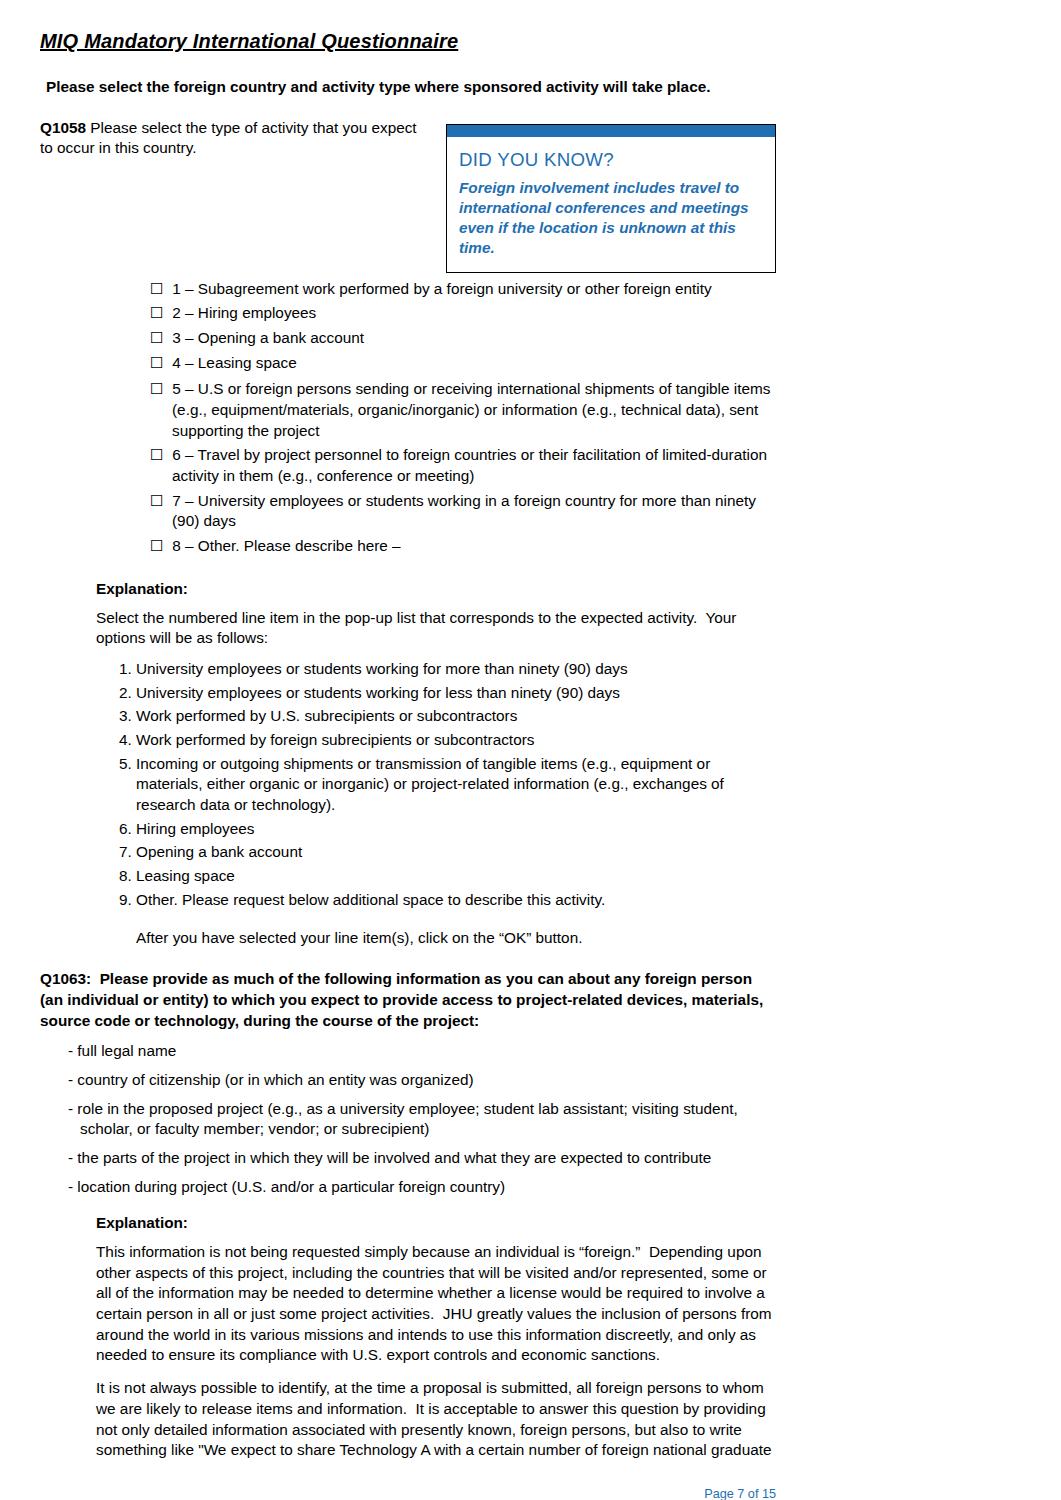MIQ Mandatory International Questionnaire
Please select the foreign country and activity type where sponsored activity will take place.
Q1058 Please select the type of activity that you expect to occur in this country.
DID YOU KNOW?
Foreign involvement includes travel to international conferences and meetings even if the location is unknown at this time.
☐ 1 – Subagreement work performed by a foreign university or other foreign entity
☐ 2 – Hiring employees
☐ 3 – Opening a bank account
☐ 4 – Leasing space
☐ 5 – U.S or foreign persons sending or receiving international shipments of tangible items (e.g., equipment/materials, organic/inorganic) or information (e.g., technical data), sent supporting the project
☐ 6 – Travel by project personnel to foreign countries or their facilitation of limited-duration activity in them (e.g., conference or meeting)
☐ 7 – University employees or students working in a foreign country for more than ninety (90) days
☐ 8 – Other. Please describe here –
Explanation:
Select the numbered line item in the pop-up list that corresponds to the expected activity. Your options will be as follows:
University employees or students working for more than ninety (90) days
University employees or students working for less than ninety (90) days
Work performed by U.S. subrecipients or subcontractors
Work performed by foreign subrecipients or subcontractors
Incoming or outgoing shipments or transmission of tangible items (e.g., equipment or materials, either organic or inorganic) or project-related information (e.g., exchanges of research data or technology).
Hiring employees
Opening a bank account
Leasing space
Other. Please request below additional space to describe this activity.
After you have selected your line item(s), click on the “OK” button.
Q1063: Please provide as much of the following information as you can about any foreign person (an individual or entity) to which you expect to provide access to project-related devices, materials, source code or technology, during the course of the project:
- full legal name
- country of citizenship (or in which an entity was organized)
- role in the proposed project (e.g., as a university employee; student lab assistant; visiting student, scholar, or faculty member; vendor; or subrecipient)
- the parts of the project in which they will be involved and what they are expected to contribute
- location during project (U.S. and/or a particular foreign country)
Explanation:
This information is not being requested simply because an individual is “foreign.” Depending upon other aspects of this project, including the countries that will be visited and/or represented, some or all of the information may be needed to determine whether a license would be required to involve a certain person in all or just some project activities. JHU greatly values the inclusion of persons from around the world in its various missions and intends to use this information discreetly, and only as needed to ensure its compliance with U.S. export controls and economic sanctions.
It is not always possible to identify, at the time a proposal is submitted, all foreign persons to whom we are likely to release items and information. It is acceptable to answer this question by providing not only detailed information associated with presently known, foreign persons, but also to write something like "We expect to share Technology A with a certain number of foreign national graduate
Page 7 of 15